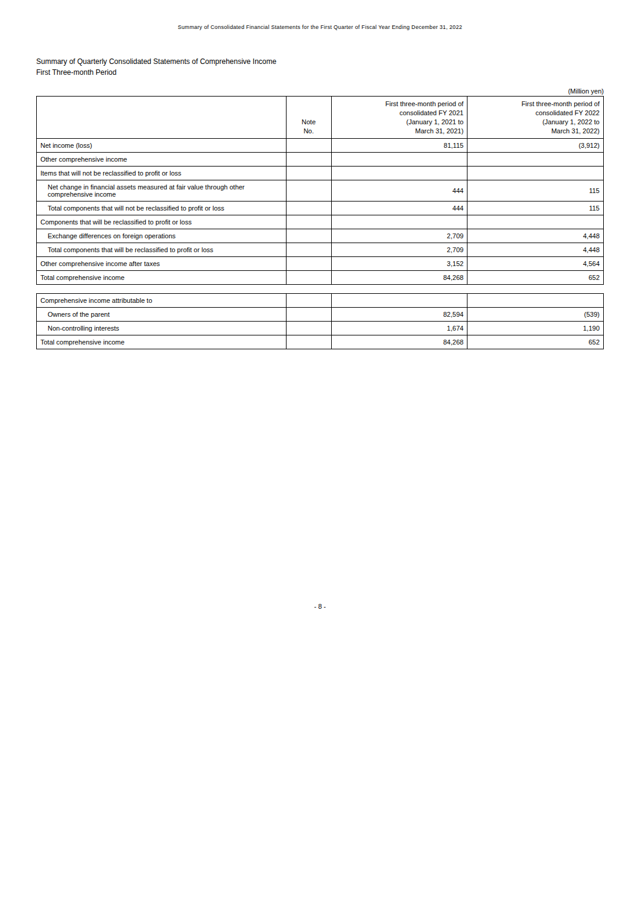Summary of Consolidated Financial Statements for the First Quarter of Fiscal Year Ending December 31, 2022
Summary of Quarterly Consolidated Statements of Comprehensive Income
First Three-month Period
(Million yen)
| | Note No. | First three-month period of consolidated FY 2021 (January 1, 2021 to March 31, 2021) | First three-month period of consolidated FY 2022 (January 1, 2022 to March 31, 2022) |
| --- | --- | --- | --- |
| Net income (loss) | | 81,115 | (3,912) |
| Other comprehensive income | | | |
| Items that will not be reclassified to profit or loss | | | |
| Net change in financial assets measured at fair value through other comprehensive income | | 444 | 115 |
| Total components that will not be reclassified to profit or loss | | 444 | 115 |
| Components that will be reclassified to profit or loss | | | |
| Exchange differences on foreign operations | | 2,709 | 4,448 |
| Total components that will be reclassified to profit or loss | | 2,709 | 4,448 |
| Other comprehensive income after taxes | | 3,152 | 4,564 |
| Total comprehensive income | | 84,268 | 652 |
| Comprehensive income attributable to | | | |
| Owners of the parent | | 82,594 | (539) |
| Non-controlling interests | | 1,674 | 1,190 |
| Total comprehensive income | | 84,268 | 652 |
- 8 -